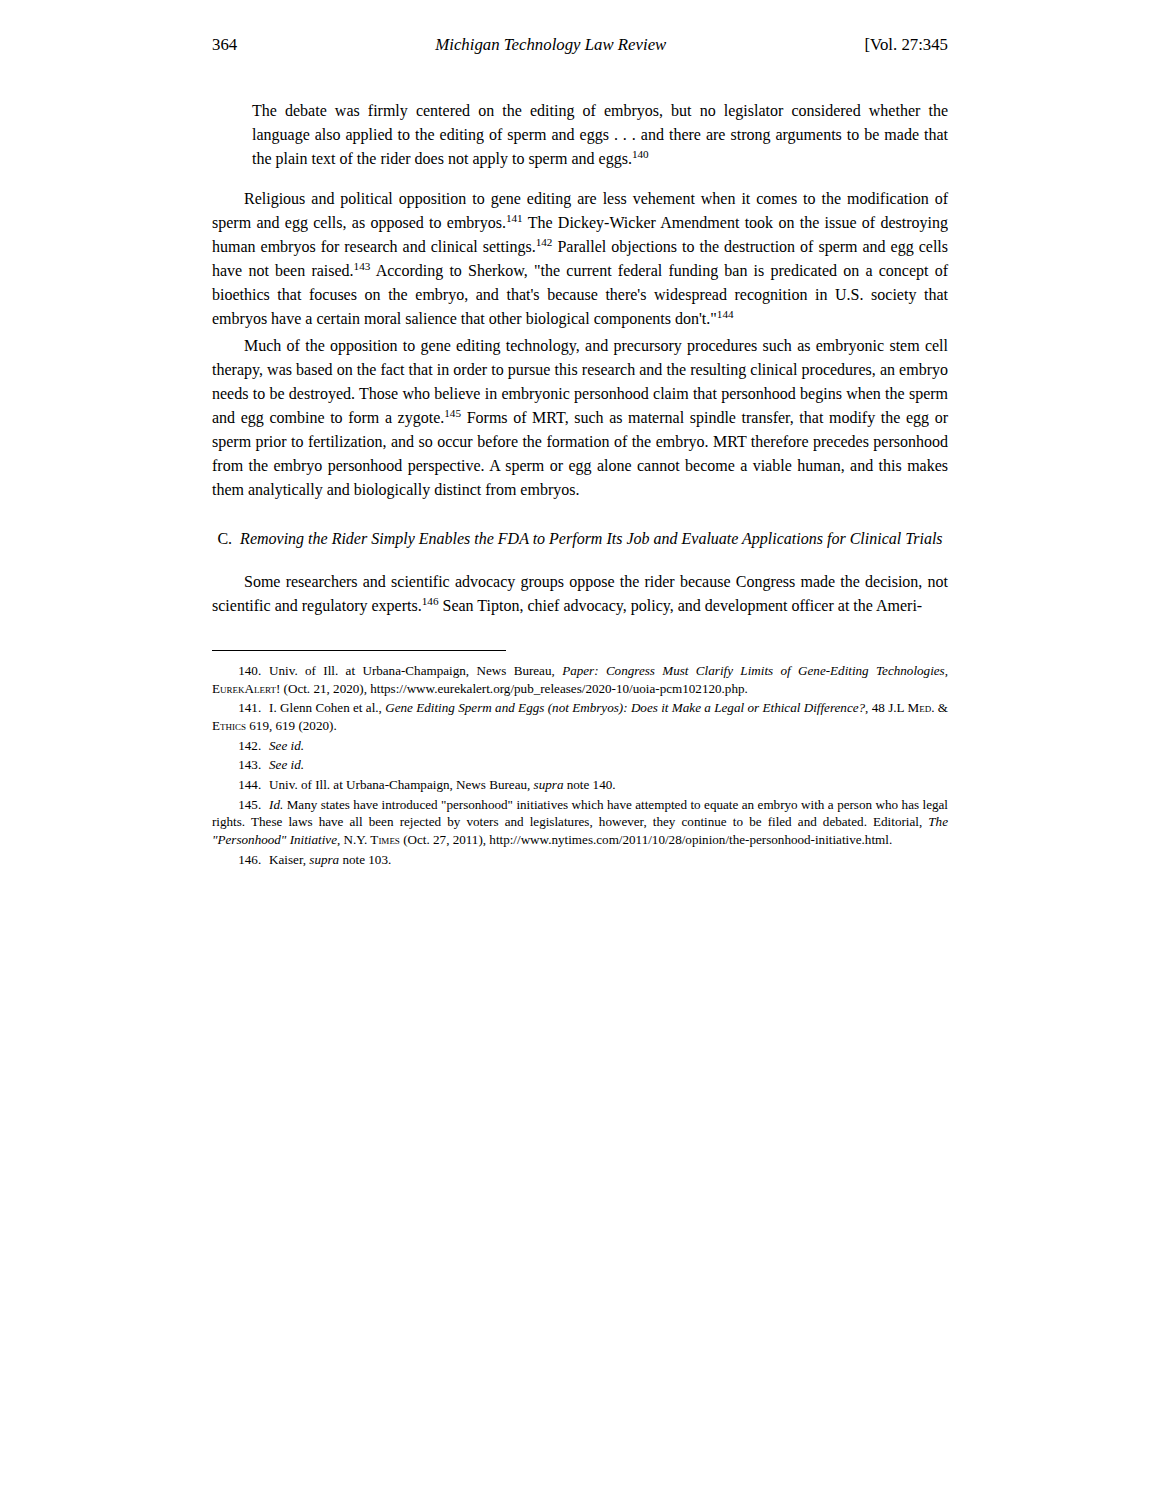364 Michigan Technology Law Review [Vol. 27:345
The debate was firmly centered on the editing of embryos, but no legislator considered whether the language also applied to the editing of sperm and eggs . . . and there are strong arguments to be made that the plain text of the rider does not apply to sperm and eggs.140
Religious and political opposition to gene editing are less vehement when it comes to the modification of sperm and egg cells, as opposed to embryos.141 The Dickey-Wicker Amendment took on the issue of destroying human embryos for research and clinical settings.142 Parallel objections to the destruction of sperm and egg cells have not been raised.143 According to Sherkow, "the current federal funding ban is predicated on a concept of bioethics that focuses on the embryo, and that's because there's widespread recognition in U.S. society that embryos have a certain moral salience that other biological components don't."144
Much of the opposition to gene editing technology, and precursory procedures such as embryonic stem cell therapy, was based on the fact that in order to pursue this research and the resulting clinical procedures, an embryo needs to be destroyed. Those who believe in embryonic personhood claim that personhood begins when the sperm and egg combine to form a zygote.145 Forms of MRT, such as maternal spindle transfer, that modify the egg or sperm prior to fertilization, and so occur before the formation of the embryo. MRT therefore precedes personhood from the embryo personhood perspective. A sperm or egg alone cannot become a viable human, and this makes them analytically and biologically distinct from embryos.
C. Removing the Rider Simply Enables the FDA to Perform Its Job and Evaluate Applications for Clinical Trials
Some researchers and scientific advocacy groups oppose the rider because Congress made the decision, not scientific and regulatory experts.146 Sean Tipton, chief advocacy, policy, and development officer at the Ameri-
Univ. of Ill. at Urbana-Champaign, News Bureau, Paper: Congress Must Clarify Limits of Gene-Editing Technologies, EurekAlert! (Oct. 21, 2020), https://www.eurekalert.org/pub_releases/2020-10/uoia-pcm102120.php.
I. Glenn Cohen et al., Gene Editing Sperm and Eggs (not Embryos): Does it Make a Legal or Ethical Difference?, 48 J.L Med. & Ethics 619, 619 (2020).
See id.
See id.
Univ. of Ill. at Urbana-Champaign, News Bureau, supra note 140.
Id. Many states have introduced "personhood" initiatives which have attempted to equate an embryo with a person who has legal rights. These laws have all been rejected by voters and legislatures, however, they continue to be filed and debated. Editorial, The "Personhood" Initiative, N.Y. Times (Oct. 27, 2011), http://www.nytimes.com/2011/10/28/opinion/the-personhood-initiative.html.
Kaiser, supra note 103.